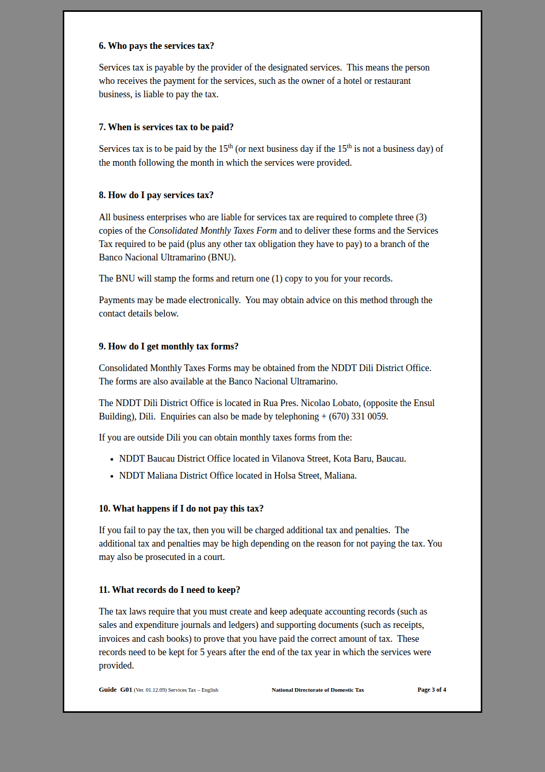6. Who pays the services tax?
Services tax is payable by the provider of the designated services. This means the person who receives the payment for the services, such as the owner of a hotel or restaurant business, is liable to pay the tax.
7. When is services tax to be paid?
Services tax is to be paid by the 15th (or next business day if the 15th is not a business day) of the month following the month in which the services were provided.
8. How do I pay services tax?
All business enterprises who are liable for services tax are required to complete three (3) copies of the Consolidated Monthly Taxes Form and to deliver these forms and the Services Tax required to be paid (plus any other tax obligation they have to pay) to a branch of the Banco Nacional Ultramarino (BNU).
The BNU will stamp the forms and return one (1) copy to you for your records.
Payments may be made electronically. You may obtain advice on this method through the contact details below.
9. How do I get monthly tax forms?
Consolidated Monthly Taxes Forms may be obtained from the NDDT Dili District Office. The forms are also available at the Banco Nacional Ultramarino.
The NDDT Dili District Office is located in Rua Pres. Nicolao Lobato, (opposite the Ensul Building), Dili. Enquiries can also be made by telephoning + (670) 331 0059.
If you are outside Dili you can obtain monthly taxes forms from the:
NDDT Baucau District Office located in Vilanova Street, Kota Baru, Baucau.
NDDT Maliana District Office located in Holsa Street, Maliana.
10. What happens if I do not pay this tax?
If you fail to pay the tax, then you will be charged additional tax and penalties. The additional tax and penalties may be high depending on the reason for not paying the tax. You may also be prosecuted in a court.
11. What records do I need to keep?
The tax laws require that you must create and keep adequate accounting records (such as sales and expenditure journals and ledgers) and supporting documents (such as receipts, invoices and cash books) to prove that you have paid the correct amount of tax. These records need to be kept for 5 years after the end of the tax year in which the services were provided.
Guide G01 (Ver. 01.12.09) Services Tax – English
National Directorate of Domestic Tax
Page 3 of 4